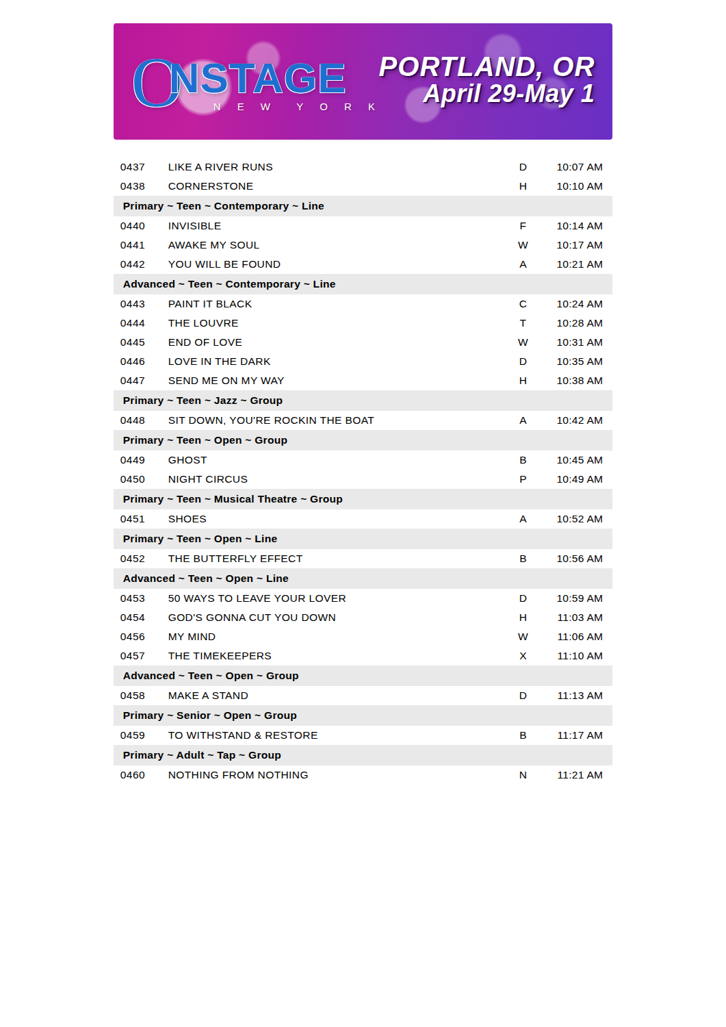ONSTAGE
N E W Y O R K
PORTLAND, OR
April 29-May 1
| 0437 | LIKE A RIVER RUNS | D | 10:07 AM |
| 0438 | CORNERSTONE | H | 10:10 AM |
| Primary ~ Teen ~ Contemporary ~ Line |
| 0440 | INVISIBLE | F | 10:14 AM |
| 0441 | AWAKE MY SOUL | W | 10:17 AM |
| 0442 | YOU WILL BE FOUND | A | 10:21 AM |
| Advanced ~ Teen ~ Contemporary ~ Line |
| 0443 | PAINT IT BLACK | C | 10:24 AM |
| 0444 | THE LOUVRE | T | 10:28 AM |
| 0445 | END OF LOVE | W | 10:31 AM |
| 0446 | LOVE IN THE DARK | D | 10:35 AM |
| 0447 | SEND ME ON MY WAY | H | 10:38 AM |
| Primary ~ Teen ~ Jazz ~ Group |
| 0448 | SIT DOWN, YOU'RE ROCKIN THE BOAT | A | 10:42 AM |
| Primary ~ Teen ~ Open ~ Group |
| 0449 | GHOST | B | 10:45 AM |
| 0450 | NIGHT CIRCUS | P | 10:49 AM |
| Primary ~ Teen ~ Musical Theatre ~ Group |
| 0451 | SHOES | A | 10:52 AM |
| Primary ~ Teen ~ Open ~ Line |
| 0452 | THE BUTTERFLY EFFECT | B | 10:56 AM |
| Advanced ~ Teen ~ Open ~ Line |
| 0453 | 50 WAYS TO LEAVE YOUR LOVER | D | 10:59 AM |
| 0454 | GOD'S GONNA CUT YOU DOWN | H | 11:03 AM |
| 0456 | MY MIND | W | 11:06 AM |
| 0457 | THE TIMEKEEPERS | X | 11:10 AM |
| Advanced ~ Teen ~ Open ~ Group |
| 0458 | MAKE A STAND | D | 11:13 AM |
| Primary ~ Senior ~ Open ~ Group |
| 0459 | TO WITHSTAND & RESTORE | B | 11:17 AM |
| Primary ~ Adult ~ Tap ~ Group |
| 0460 | NOTHING FROM NOTHING | N | 11:21 AM |